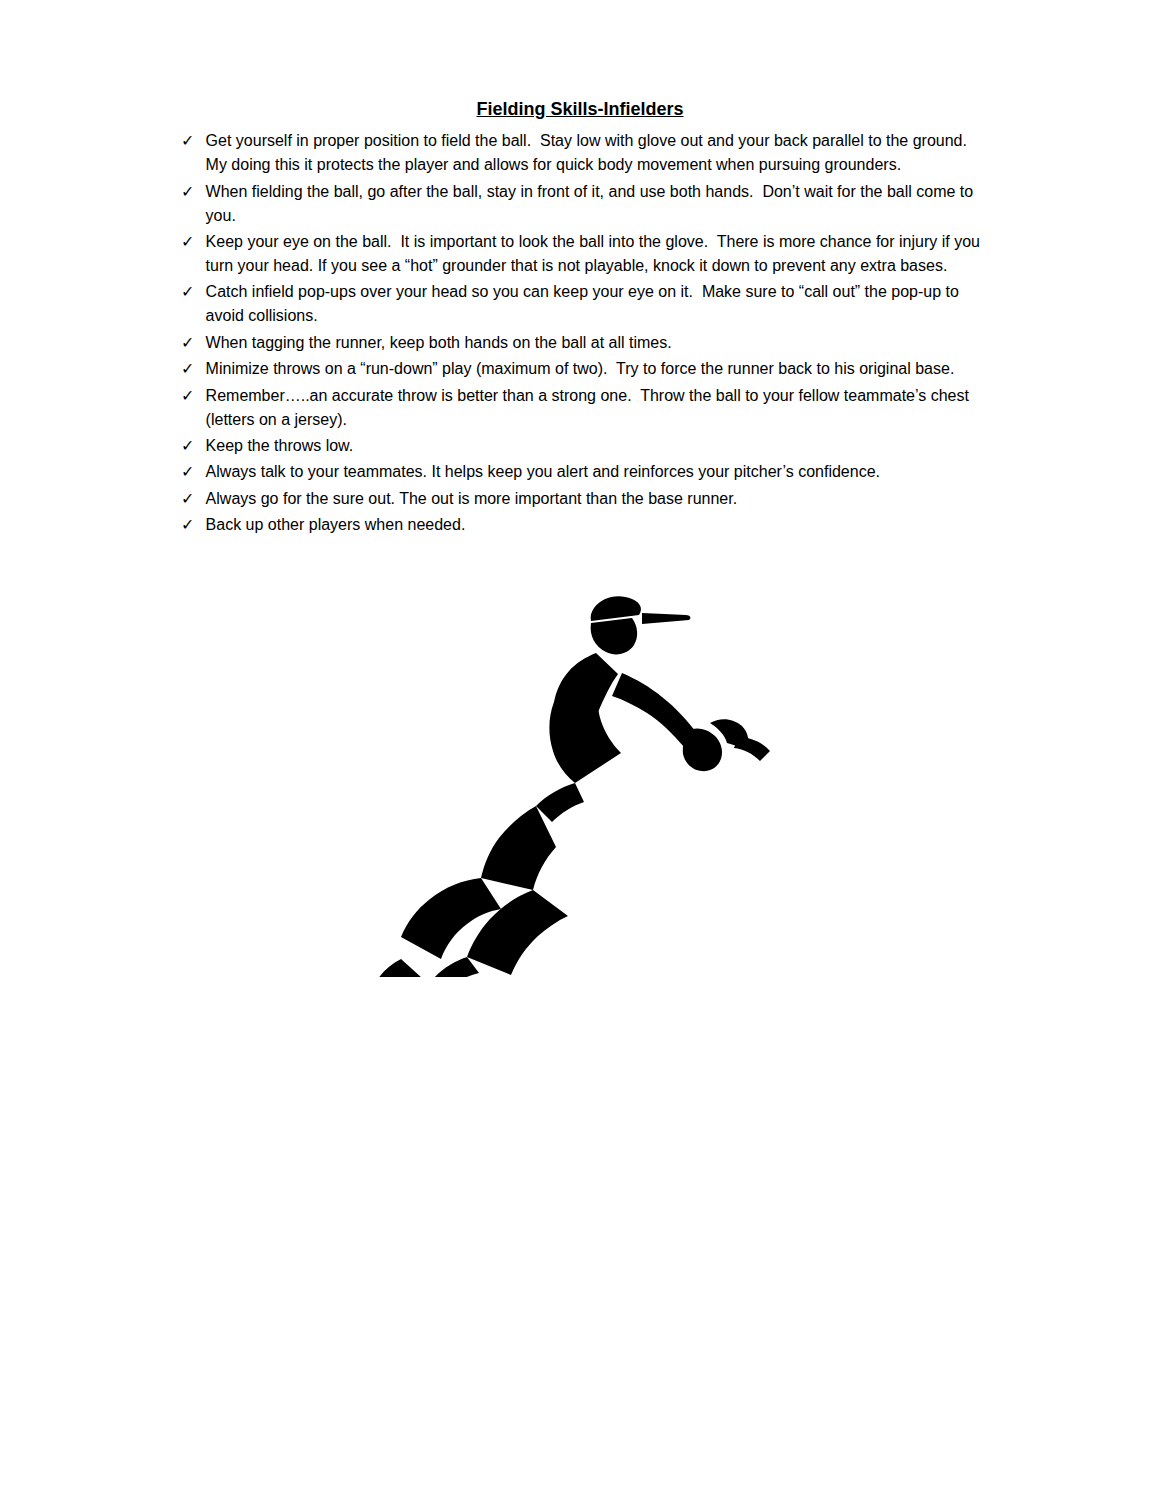Fielding Skills-Infielders
Get yourself in proper position to field the ball. Stay low with glove out and your back parallel to the ground. My doing this it protects the player and allows for quick body movement when pursuing grounders.
When fielding the ball, go after the ball, stay in front of it, and use both hands. Don’t wait for the ball come to you.
Keep your eye on the ball. It is important to look the ball into the glove. There is more chance for injury if you turn your head. If you see a “hot” grounder that is not playable, knock it down to prevent any extra bases.
Catch infield pop-ups over your head so you can keep your eye on it. Make sure to “call out” the pop-up to avoid collisions.
When tagging the runner, keep both hands on the ball at all times.
Minimize throws on a “run-down” play (maximum of two). Try to force the runner back to his original base.
Remember…..an accurate throw is better than a strong one. Throw the ball to your fellow teammate’s chest (letters on a jersey).
Keep the throws low.
Always talk to your teammates. It helps keep you alert and reinforces your pitcher’s confidence.
Always go for the sure out. The out is more important than the base runner.
Back up other players when needed.